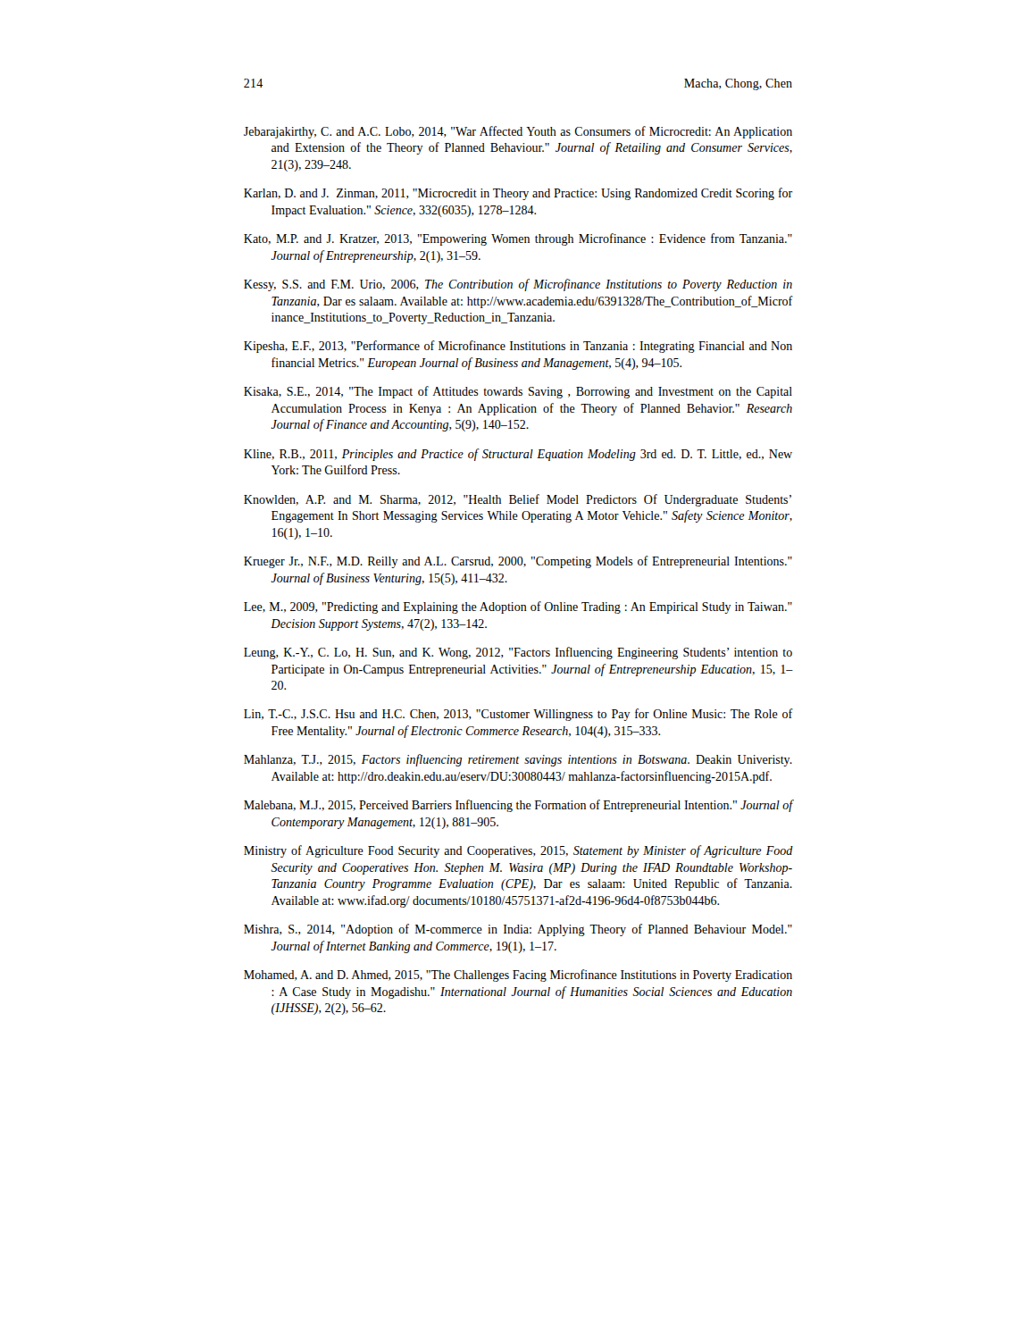214 Macha, Chong, Chen
Jebarajakirthy, C. and A.C. Lobo, 2014, "War Affected Youth as Consumers of Microcredit: An Application and Extension of the Theory of Planned Behaviour." Journal of Retailing and Consumer Services, 21(3), 239–248.
Karlan, D. and J. Zinman, 2011, "Microcredit in Theory and Practice: Using Randomized Credit Scoring for Impact Evaluation." Science, 332(6035), 1278–1284.
Kato, M.P. and J. Kratzer, 2013, "Empowering Women through Microfinance : Evidence from Tanzania." Journal of Entrepreneurship, 2(1), 31–59.
Kessy, S.S. and F.M. Urio, 2006, The Contribution of Microfinance Institutions to Poverty Reduction in Tanzania, Dar es salaam. Available at: http://www.academia.edu/6391328/The_Contribution_of_Microfinance_Institutions_to_Poverty_Reduction_in_Tanzania.
Kipesha, E.F., 2013, "Performance of Microfinance Institutions in Tanzania : Integrating Financial and Non financial Metrics." European Journal of Business and Management, 5(4), 94–105.
Kisaka, S.E., 2014, "The Impact of Attitudes towards Saving , Borrowing and Investment on the Capital Accumulation Process in Kenya : An Application of the Theory of Planned Behavior." Research Journal of Finance and Accounting, 5(9), 140–152.
Kline, R.B., 2011, Principles and Practice of Structural Equation Modeling 3rd ed. D. T. Little, ed., New York: The Guilford Press.
Knowlden, A.P. and M. Sharma, 2012, "Health Belief Model Predictors Of Undergraduate Students’ Engagement In Short Messaging Services While Operating A Motor Vehicle." Safety Science Monitor, 16(1), 1–10.
Krueger Jr., N.F., M.D. Reilly and A.L. Carsrud, 2000, "Competing Models of Entrepreneurial Intentions." Journal of Business Venturing, 15(5), 411–432.
Lee, M., 2009, "Predicting and Explaining the Adoption of Online Trading : An Empirical Study in Taiwan." Decision Support Systems, 47(2), 133–142.
Leung, K.-Y., C. Lo, H. Sun, and K. Wong, 2012, "Factors Influencing Engineering Students’ intention to Participate in On-Campus Entrepreneurial Activities." Journal of Entrepreneurship Education, 15, 1–20.
Lin, T.-C., J.S.C. Hsu and H.C. Chen, 2013, "Customer Willingness to Pay for Online Music: The Role of Free Mentality." Journal of Electronic Commerce Research, 104(4), 315–333.
Mahlanza, T.J., 2015, Factors influencing retirement savings intentions in Botswana. Deakin Univeristy. Available at: http://dro.deakin.edu.au/eserv/DU:30080443/ mahlanza-factorsinfluencing-2015A.pdf.
Malebana, M.J., 2015, Perceived Barriers Influencing the Formation of Entrepreneurial Intention." Journal of Contemporary Management, 12(1), 881–905.
Ministry of Agriculture Food Security and Cooperatives, 2015, Statement by Minister of Agriculture Food Security and Cooperatives Hon. Stephen M. Wasira (MP) During the IFAD Roundtable Workshop-Tanzania Country Programme Evaluation (CPE), Dar es salaam: United Republic of Tanzania. Available at: www.ifad.org/ documents/10180/45751371-af2d-4196-96d4-0f8753b044b6.
Mishra, S., 2014, "Adoption of M-commerce in India: Applying Theory of Planned Behaviour Model." Journal of Internet Banking and Commerce, 19(1), 1–17.
Mohamed, A. and D. Ahmed, 2015, "The Challenges Facing Microfinance Institutions in Poverty Eradication : A Case Study in Mogadishu." International Journal of Humanities Social Sciences and Education (IJHSSE), 2(2), 56–62.